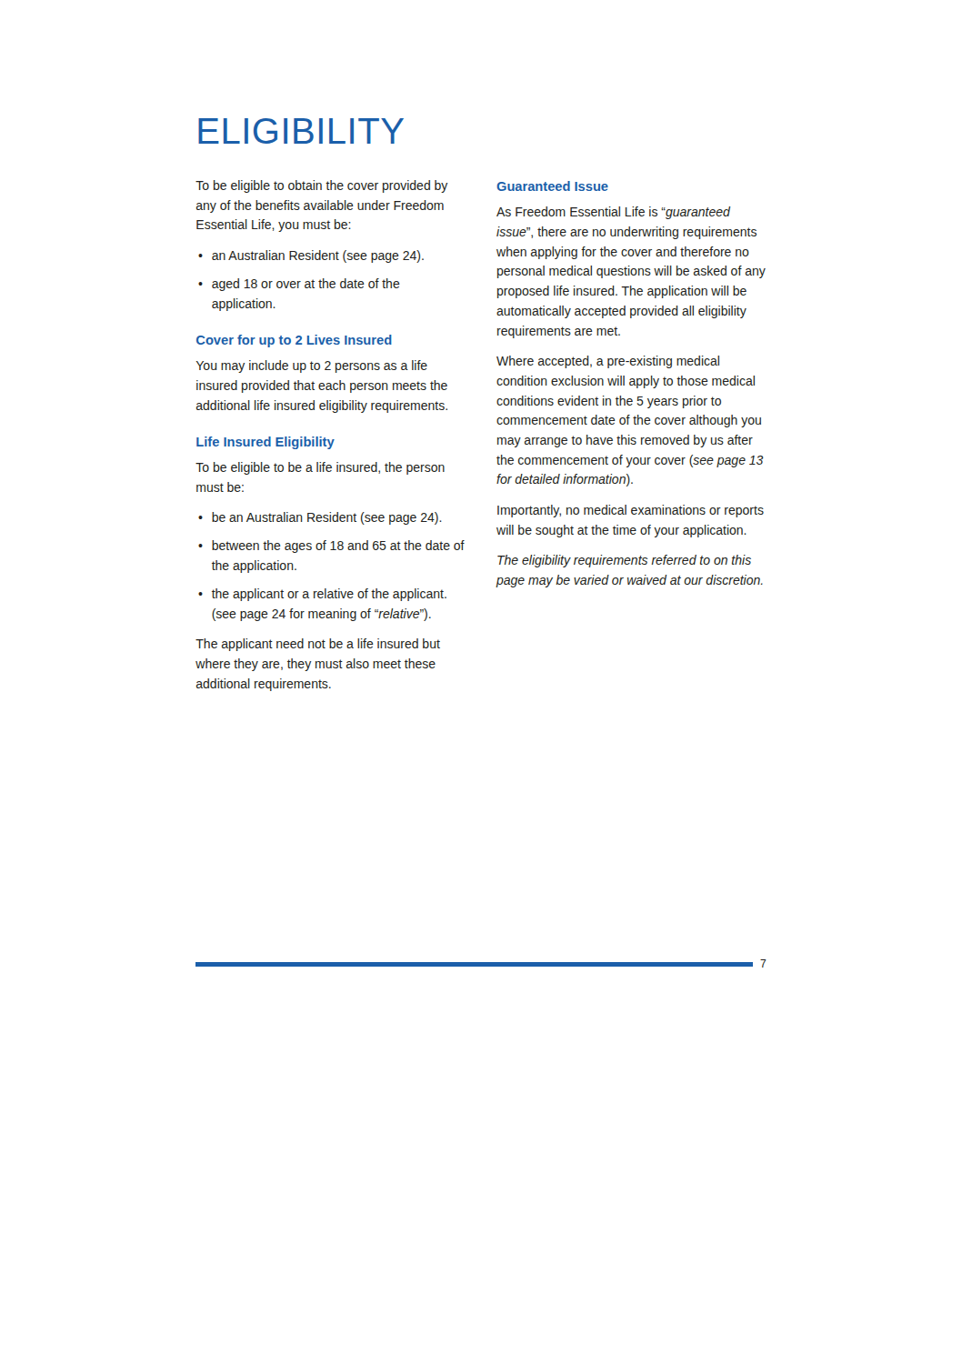ELIGIBILITY
To be eligible to obtain the cover provided by any of the benefits available under Freedom Essential Life, you must be:
an Australian Resident (see page 24).
aged 18 or over at the date of the application.
Cover for up to 2 Lives Insured
You may include up to 2 persons as a life insured provided that each person meets the additional life insured eligibility requirements.
Life Insured Eligibility
To be eligible to be a life insured, the person must be:
be an Australian Resident (see page 24).
between the ages of 18 and 65 at the date of the application.
the applicant or a relative of the applicant. (see page 24 for meaning of “relative”).
The applicant need not be a life insured but where they are, they must also meet these additional requirements.
Guaranteed Issue
As Freedom Essential Life is “guaranteed issue”, there are no underwriting requirements when applying for the cover and therefore no personal medical questions will be asked of any proposed life insured. The application will be automatically accepted provided all eligibility requirements are met.
Where accepted, a pre-existing medical condition exclusion will apply to those medical conditions evident in the 5 years prior to commencement date of the cover although you may arrange to have this removed by us after the commencement of your cover (see page 13 for detailed information).
Importantly, no medical examinations or reports will be sought at the time of your application.
The eligibility requirements referred to on this page may be varied or waived at our discretion.
7